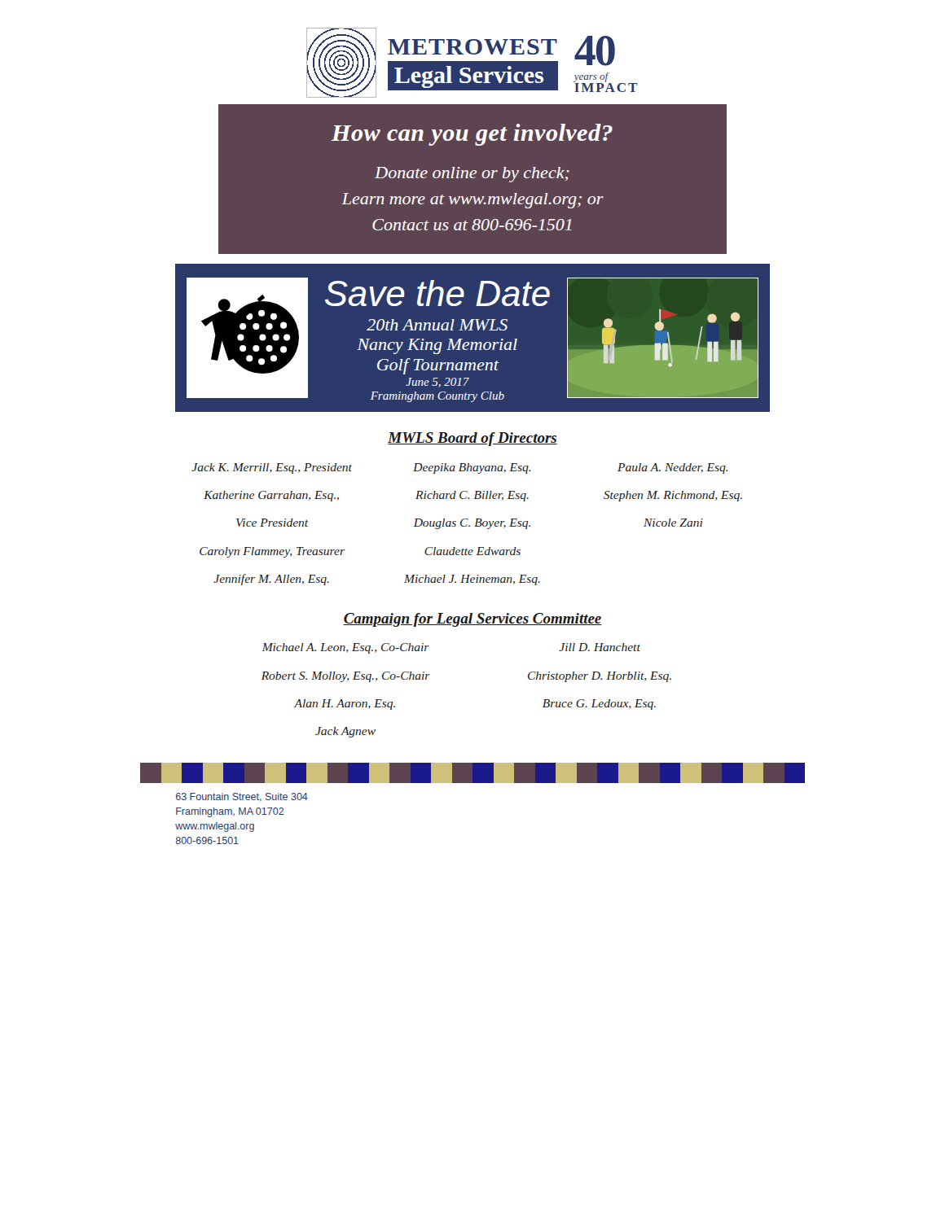METROWEST Legal Services
40 years of IMPACT
How can you get involved?
Donate online or by check;
Learn more at www.mwlegal.org; or
Contact us at 800-696-1501
Save the Date 20th Annual MWLS Nancy King Memorial Golf Tournament June 5, 2017 Framingham Country Club
MWLS Board of Directors
Jack K. Merrill, Esq., President
Katherine Garrahan, Esq.,
Vice President
Carolyn Flammey, Treasurer
Jennifer M. Allen, Esq.
Deepika Bhayana, Esq.
Richard C. Biller, Esq.
Douglas C. Boyer, Esq.
Claudette Edwards
Michael J. Heineman, Esq.
Paula A. Nedder, Esq.
Stephen M. Richmond, Esq.
Nicole Zani
Campaign for Legal Services Committee
Michael A. Leon, Esq., Co-Chair
Robert S. Molloy, Esq., Co-Chair
Alan H. Aaron, Esq.
Jack Agnew
Jill D. Hanchett
Christopher D. Horblit, Esq.
Bruce G. Ledoux, Esq.
63 Fountain Street, Suite 304
Framingham, MA 01702
www.mwlegal.org
800-696-1501